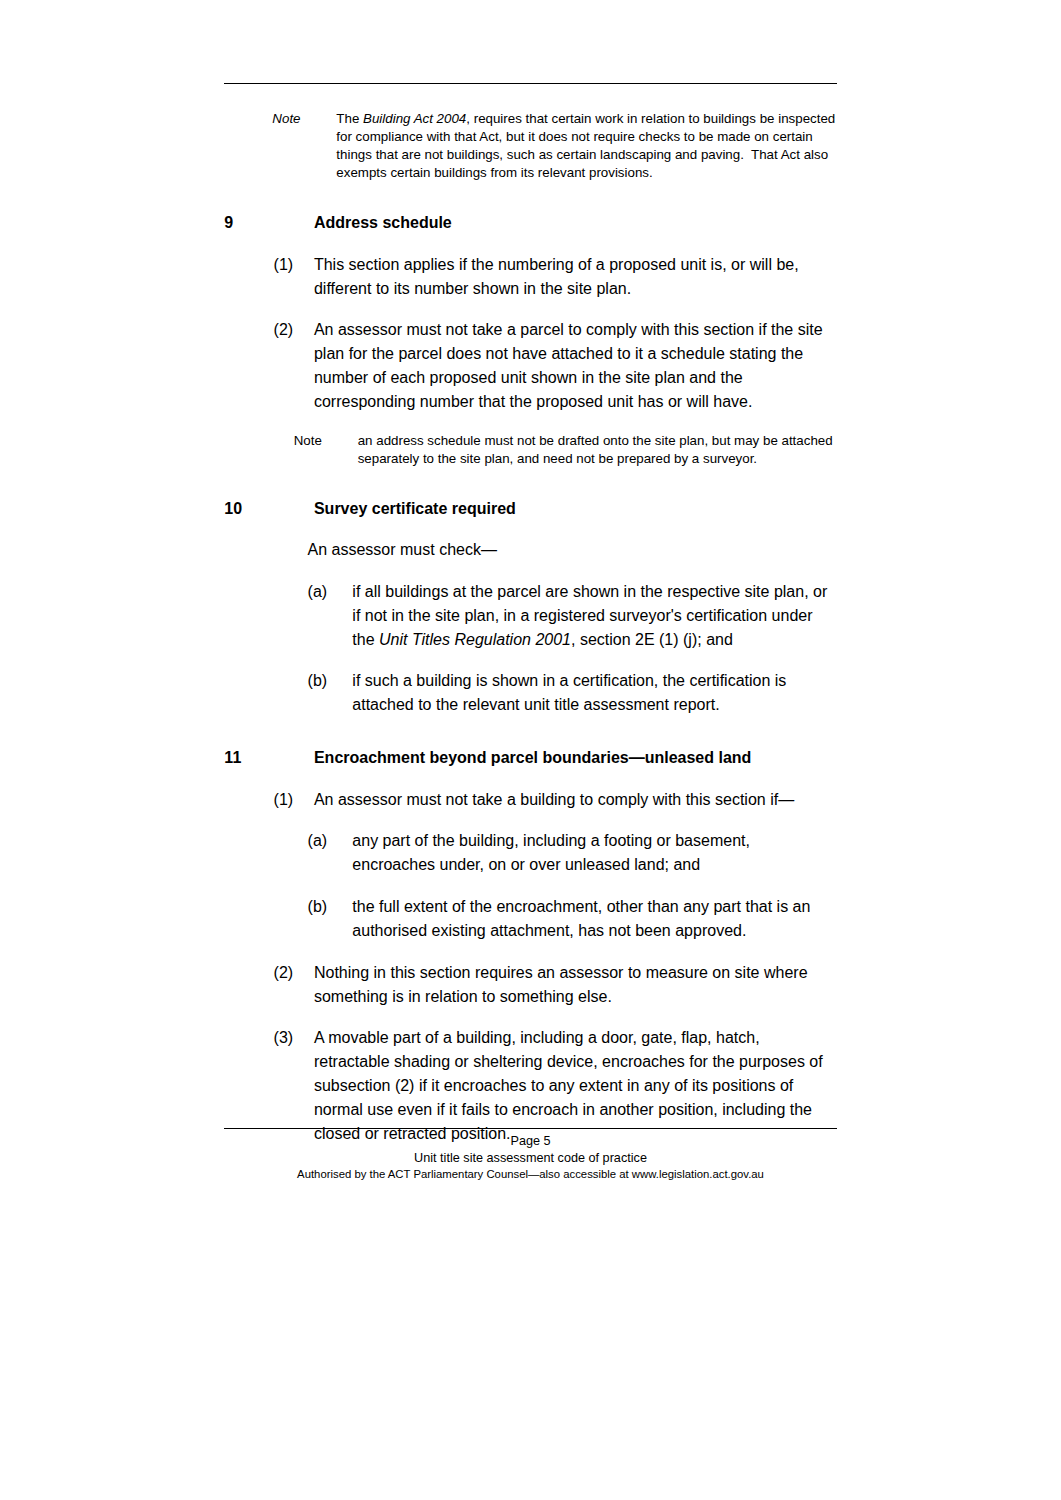Note
The Building Act 2004, requires that certain work in relation to buildings be inspected for compliance with that Act, but it does not require checks to be made on certain things that are not buildings, such as certain landscaping and paving. That Act also exempts certain buildings from its relevant provisions.
9 Address schedule
(1) This section applies if the numbering of a proposed unit is, or will be, different to its number shown in the site plan.
(2) An assessor must not take a parcel to comply with this section if the site plan for the parcel does not have attached to it a schedule stating the number of each proposed unit shown in the site plan and the corresponding number that the proposed unit has or will have.
Note
an address schedule must not be drafted onto the site plan, but may be attached separately to the site plan, and need not be prepared by a surveyor.
10 Survey certificate required
An assessor must check—
(a) if all buildings at the parcel are shown in the respective site plan, or if not in the site plan, in a registered surveyor's certification under the Unit Titles Regulation 2001, section 2E (1) (j); and
(b) if such a building is shown in a certification, the certification is attached to the relevant unit title assessment report.
11 Encroachment beyond parcel boundaries—unleased land
(1) An assessor must not take a building to comply with this section if—
(a) any part of the building, including a footing or basement, encroaches under, on or over unleased land; and
(b) the full extent of the encroachment, other than any part that is an authorised existing attachment, has not been approved.
(2) Nothing in this section requires an assessor to measure on site where something is in relation to something else.
(3) A movable part of a building, including a door, gate, flap, hatch, retractable shading or sheltering device, encroaches for the purposes of subsection (2) if it encroaches to any extent in any of its positions of normal use even if it fails to encroach in another position, including the closed or retracted position.
Page 5
Unit title site assessment code of practice
Authorised by the ACT Parliamentary Counsel—also accessible at www.legislation.act.gov.au